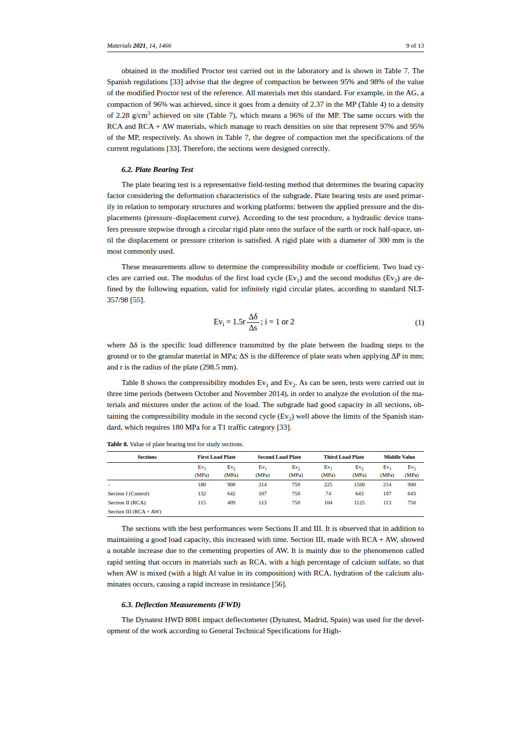Materials 2021, 14, 1466 9 of 13
obtained in the modified Proctor test carried out in the laboratory and is shown in Table 7. The Spanish regulations [33] advise that the degree of compaction be between 95% and 98% of the value of the modified Proctor test of the reference. All materials met this standard. For example, in the AG, a compaction of 96% was achieved, since it goes from a density of 2.37 in the MP (Table 4) to a density of 2.28 g/cm3 achieved on site (Table 7), which means a 96% of the MP. The same occurs with the RCA and RCA + AW materials, which manage to reach densities on site that represent 97% and 95% of the MP, respectively. As shown in Table 7, the degree of compaction met the specifications of the current regulations [33]. Therefore, the sections were designed correctly.
6.2. Plate Bearing Test
The plate bearing test is a representative field-testing method that determines the bearing capacity factor considering the deformation characteristics of the subgrade. Plate bearing tests are used primarily in relation to temporary structures and working platforms: between the applied pressure and the displacements (pressure–displacement curve). According to the test procedure, a hydraulic device transfers pressure stepwise through a circular rigid plate onto the surface of the earth or rock half-space, until the displacement or pressure criterion is satisfied. A rigid plate with a diameter of 300 mm is the most commonly used.
These measurements allow to determine the compressibility module or coefficient. Two load cycles are carried out. The modulus of the first load cycle (Ev1) and the second modulus (Ev2) are defined by the following equation, valid for infinitely rigid circular plates, according to standard NLT-357/98 [55].
Evi = 1.5rΔδ Δs; i = 1 or 2
(1)
where Δδ is the specific load difference transmitted by the plate between the loading steps to the ground or to the granular material in MPa; ΔS is the difference of plate seats when applying ΔP in mm; and r is the radius of the plate (298.5 mm).
Table 8 shows the compressibility modules Ev1 and Ev2. As can be seen, tests were carried out in three time periods (between October and November 2014), in order to analyze the evolution of the materials and mixtures under the action of the load. The subgrade had good capacity in all sections, obtaining the compressibility module in the second cycle (Ev2) well above the limits of the Spanish standard, which requires 180 MPa for a T1 traffic category [33].
Table 8. Value of plate bearing test for study sections.
| Sections | First Load Plate | Second Load Plate | Third Load Plate | Middle Value |
| --- | --- | --- | --- | --- |
| | Ev 1 (MPa) | Ev 2 (MPa) | Ev 1 (MPa) | Ev 2 (MPa) | Ev 1 (MPa) | Ev 2 (MPa) | Ev 1 (MPa) | Ev 2 (MPa) |
| - | 180 | 900 | 214 | 750 | 225 | 1500 | 214 | 900 |
| Section I (Control) | 132 | 642 | 107 | 750 | 74 | 643 | 107 | 643 |
| Section II (RCA) | 115 | 409 | 113 | 750 | 104 | 1125 | 113 | 750 |
| Section III (RCA + AW) | | | | | | | | |
The sections with the best performances were Sections II and III. It is observed that in addition to maintaining a good load capacity, this increased with time. Section III, made with RCA + AW, showed a notable increase due to the cementing properties of AW. It is mainly due to the phenomenon called rapid setting that occurs in materials such as RCA, with a high percentage of calcium sulfate, so that when AW is mixed (with a high Al value in its composition) with RCA, hydration of the calcium aluminates occurs, causing a rapid increase in resistance [56].
6.3. Deflection Measurements (FWD)
The Dynatest HWD 8081 impact deflectometer (Dynatest, Madrid, Spain) was used for the development of the work according to General Technical Specifications for High-